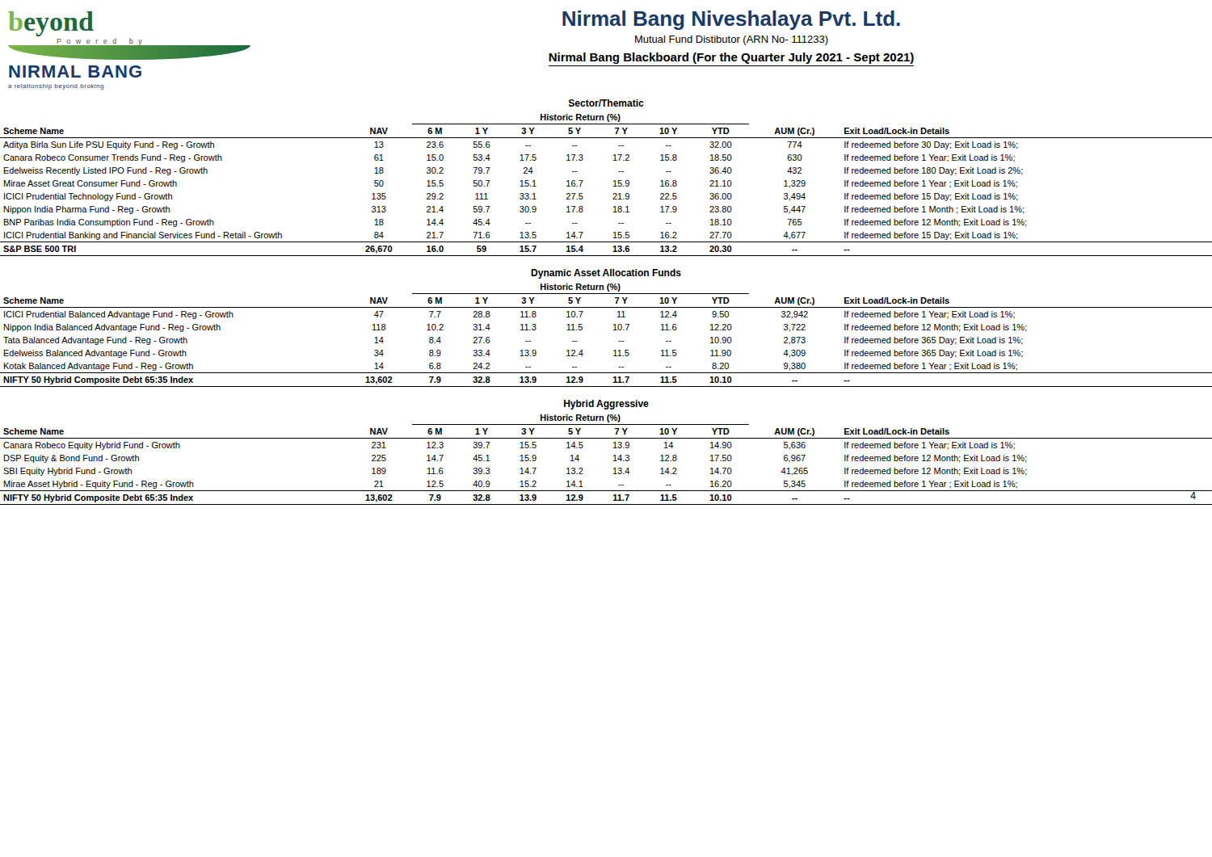beyond
P o w e r e d b y
NIRMAL BANG
a relationship beyond broking
Nirmal Bang Niveshalaya Pvt. Ltd.
Mutual Fund Distibutor (ARN No- 111233)
Nirmal Bang Blackboard (For the Quarter July 2021 - Sept 2021)
Sector/Thematic
| Scheme Name | NAV | Historic Return (%) | AUM (Cr.) | Exit Load/Lock-in Details |
| 6 M | 1 Y | 3 Y | 5 Y | 7 Y | 10 Y | YTD |
| Aditya Birla Sun Life PSU Equity Fund - Reg - Growth | 13 | 23.6 | 55.6 | -- | -- | -- | -- | 32.00 | 774 | If redeemed before 30 Day; Exit Load is 1%; |
| Canara Robeco Consumer Trends Fund - Reg - Growth | 61 | 15.0 | 53.4 | 17.5 | 17.3 | 17.2 | 15.8 | 18.50 | 630 | If redeemed before 1 Year; Exit Load is 1%; |
| Edelweiss Recently Listed IPO Fund - Reg - Growth | 18 | 30.2 | 79.7 | 24 | -- | -- | -- | 36.40 | 432 | If redeemed before 180 Day; Exit Load is 2%; |
| Mirae Asset Great Consumer Fund - Growth | 50 | 15.5 | 50.7 | 15.1 | 16.7 | 15.9 | 16.8 | 21.10 | 1,329 | If redeemed before 1 Year ; Exit Load is 1%; |
| ICICI Prudential Technology Fund - Growth | 135 | 29.2 | 111 | 33.1 | 27.5 | 21.9 | 22.5 | 36.00 | 3,494 | If redeemed before 15 Day; Exit Load is 1%; |
| Nippon India Pharma Fund - Reg - Growth | 313 | 21.4 | 59.7 | 30.9 | 17.8 | 18.1 | 17.9 | 23.80 | 5,447 | If redeemed before 1 Month ; Exit Load is 1%; |
| BNP Paribas India Consumption Fund - Reg - Growth | 18 | 14.4 | 45.4 | -- | -- | -- | -- | 18.10 | 765 | If redeemed before 12 Month; Exit Load is 1%; |
| ICICI Prudential Banking and Financial Services Fund - Retail - Growth | 84 | 21.7 | 71.6 | 13.5 | 14.7 | 15.5 | 16.2 | 27.70 | 4,677 | If redeemed before 15 Day; Exit Load is 1%; |
| S&P BSE 500 TRI | 26,670 | 16.0 | 59 | 15.7 | 15.4 | 13.6 | 13.2 | 20.30 | -- | -- |
Dynamic Asset Allocation Funds
| Scheme Name | NAV | Historic Return (%) | AUM (Cr.) | Exit Load/Lock-in Details |
| 6 M | 1 Y | 3 Y | 5 Y | 7 Y | 10 Y | YTD |
| ICICI Prudential Balanced Advantage Fund - Reg - Growth | 47 | 7.7 | 28.8 | 11.8 | 10.7 | 11 | 12.4 | 9.50 | 32,942 | If redeemed before 1 Year; Exit Load is 1%; |
| Nippon India Balanced Advantage Fund - Reg - Growth | 118 | 10.2 | 31.4 | 11.3 | 11.5 | 10.7 | 11.6 | 12.20 | 3,722 | If redeemed before 12 Month; Exit Load is 1%; |
| Tata Balanced Advantage Fund - Reg - Growth | 14 | 8.4 | 27.6 | -- | -- | -- | -- | 10.90 | 2,873 | If redeemed before 365 Day; Exit Load is 1%; |
| Edelweiss Balanced Advantage Fund - Growth | 34 | 8.9 | 33.4 | 13.9 | 12.4 | 11.5 | 11.5 | 11.90 | 4,309 | If redeemed before 365 Day; Exit Load is 1%; |
| Kotak Balanced Advantage Fund - Reg - Growth | 14 | 6.8 | 24.2 | -- | -- | -- | -- | 8.20 | 9,380 | If redeemed before 1 Year ; Exit Load is 1%; |
| NIFTY 50 Hybrid Composite Debt 65:35 Index | 13,602 | 7.9 | 32.8 | 13.9 | 12.9 | 11.7 | 11.5 | 10.10 | -- | -- |
Hybrid Aggressive
| Scheme Name | NAV | Historic Return (%) | AUM (Cr.) | Exit Load/Lock-in Details |
| 6 M | 1 Y | 3 Y | 5 Y | 7 Y | 10 Y | YTD |
| Canara Robeco Equity Hybrid Fund - Growth | 231 | 12.3 | 39.7 | 15.5 | 14.5 | 13.9 | 14 | 14.90 | 5,636 | If redeemed before 1 Year; Exit Load is 1%; |
| DSP Equity & Bond Fund - Growth | 225 | 14.7 | 45.1 | 15.9 | 14 | 14.3 | 12.8 | 17.50 | 6,967 | If redeemed before 12 Month; Exit Load is 1%; |
| SBI Equity Hybrid Fund - Growth | 189 | 11.6 | 39.3 | 14.7 | 13.2 | 13.4 | 14.2 | 14.70 | 41,265 | If redeemed before 12 Month; Exit Load is 1%; |
| Mirae Asset Hybrid - Equity Fund - Reg - Growth | 21 | 12.5 | 40.9 | 15.2 | 14.1 | -- | -- | 16.20 | 5,345 | If redeemed before 1 Year ; Exit Load is 1%; |
| NIFTY 50 Hybrid Composite Debt 65:35 Index | 13,602 | 7.9 | 32.8 | 13.9 | 12.9 | 11.7 | 11.5 | 10.10 | -- | -- |
4